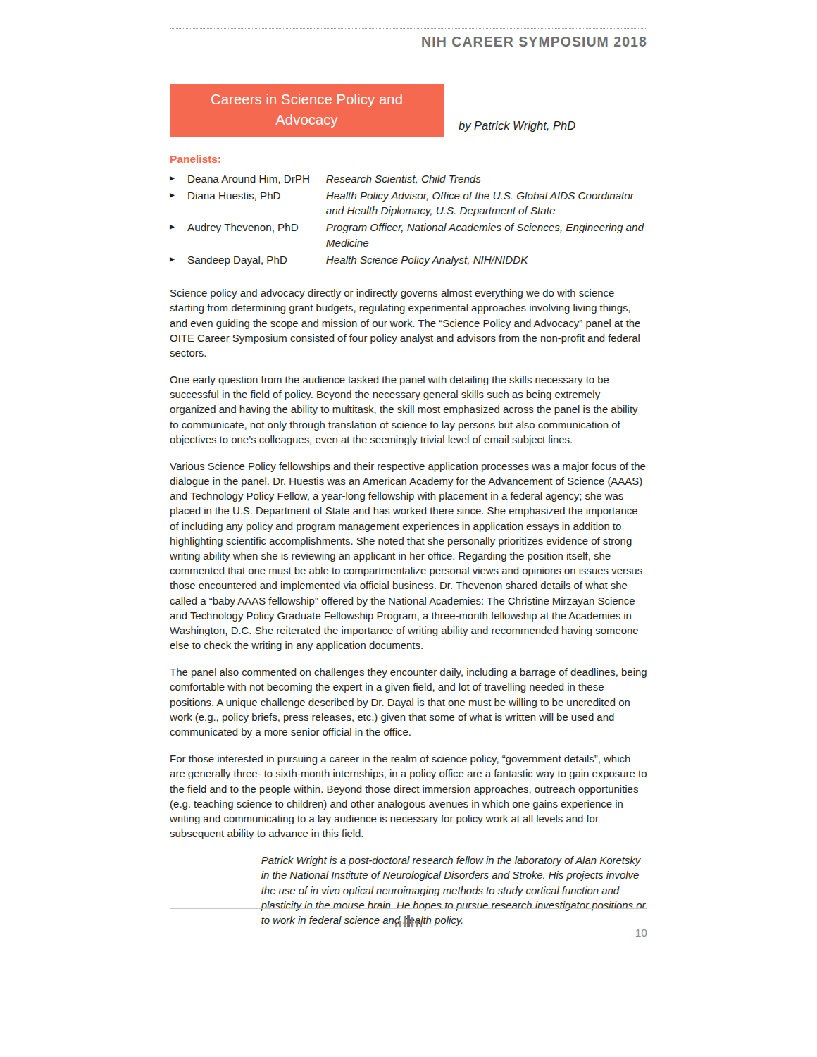NIH CAREER SYMPOSIUM 2018
Careers in Science Policy and Advocacy
by Patrick Wright, PhD
Panelists:
| ▸ | Deana Around Him, DrPH | Research Scientist, Child Trends |
| ▸ | Diana Huestis, PhD | Health Policy Advisor, Office of the U.S. Global AIDS Coordinator and Health Diplomacy, U.S. Department of State |
| ▸ | Audrey Thevenon, PhD | Program Officer, National Academies of Sciences, Engineering and Medicine |
| ▸ | Sandeep Dayal, PhD | Health Science Policy Analyst, NIH/NIDDK |
Science policy and advocacy directly or indirectly governs almost everything we do with science starting from determining grant budgets, regulating experimental approaches involving living things, and even guiding the scope and mission of our work. The “Science Policy and Advocacy” panel at the OITE Career Symposium consisted of four policy analyst and advisors from the non-profit and federal sectors.
One early question from the audience tasked the panel with detailing the skills necessary to be successful in the field of policy. Beyond the necessary general skills such as being extremely organized and having the ability to multitask, the skill most emphasized across the panel is the ability to communicate, not only through translation of science to lay persons but also communication of objectives to one’s colleagues, even at the seemingly trivial level of email subject lines.
Various Science Policy fellowships and their respective application processes was a major focus of the dialogue in the panel. Dr. Huestis was an American Academy for the Advancement of Science (AAAS) and Technology Policy Fellow, a year-long fellowship with placement in a federal agency; she was placed in the U.S. Department of State and has worked there since. She emphasized the importance of including any policy and program management experiences in application essays in addition to highlighting scientific accomplishments. She noted that she personally prioritizes evidence of strong writing ability when she is reviewing an applicant in her office. Regarding the position itself, she commented that one must be able to compartmentalize personal views and opinions on issues versus those encountered and implemented via official business. Dr. Thevenon shared details of what she called a “baby AAAS fellowship” offered by the National Academies: The Christine Mirzayan Science and Technology Policy Graduate Fellowship Program, a three-month fellowship at the Academies in Washington, D.C. She reiterated the importance of writing ability and recommended having someone else to check the writing in any application documents.
The panel also commented on challenges they encounter daily, including a barrage of deadlines, being comfortable with not becoming the expert in a given field, and lot of travelling needed in these positions. A unique challenge described by Dr. Dayal is that one must be willing to be uncredited on work (e.g., policy briefs, press releases, etc.) given that some of what is written will be used and communicated by a more senior official in the office.
For those interested in pursuing a career in the realm of science policy, “government details”, which are generally three- to sixth-month internships, in a policy office are a fantastic way to gain exposure to the field and to the people within. Beyond those direct immersion approaches, outreach opportunities (e.g. teaching science to children) and other analogous avenues in which one gains experience in writing and communicating to a lay audience is necessary for policy work at all levels and for subsequent ability to advance in this field.
Patrick Wright is a post-doctoral research fellow in the laboratory of Alan Koretsky in the National Institute of Neurological Disorders and Stroke. His projects involve the use of in vivo optical neuroimaging methods to study cortical function and plasticity in the mouse brain. He hopes to pursue research investigator positions or to work in federal science and health policy.
10